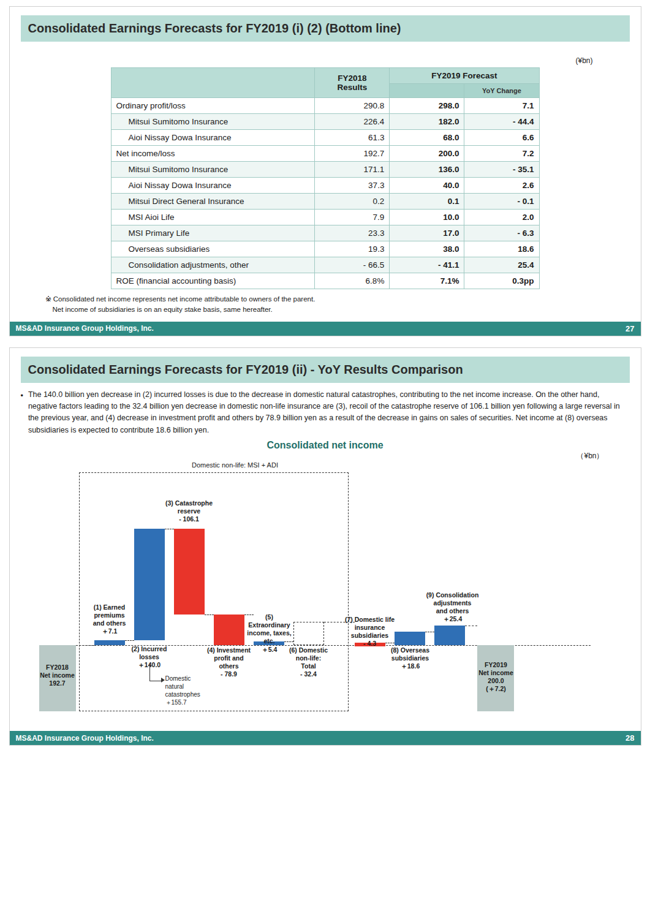Consolidated Earnings Forecasts for FY2019 (i) (2) (Bottom line)
(¥bn)
| | FY2018 Results | FY2019 Forecast |
| --- | --- | --- |
| | YoY Change |
| Ordinary profit/loss | 290.8 | 298.0 | 7.1 |
| Mitsui Sumitomo Insurance | 226.4 | 182.0 | - 44.4 |
| Aioi Nissay Dowa Insurance | 61.3 | 68.0 | 6.6 |
| Net income/loss | 192.7 | 200.0 | 7.2 |
| Mitsui Sumitomo Insurance | 171.1 | 136.0 | - 35.1 |
| Aioi Nissay Dowa Insurance | 37.3 | 40.0 | 2.6 |
| Mitsui Direct General Insurance | 0.2 | 0.1 | - 0.1 |
| MSI Aioi Life | 7.9 | 10.0 | 2.0 |
| MSI Primary Life | 23.3 | 17.0 | - 6.3 |
| Overseas subsidiaries | 19.3 | 38.0 | 18.6 |
| Consolidation adjustments, other | - 66.5 | - 41.1 | 25.4 |
| ROE (financial accounting basis) | 6.8% | 7.1% | 0.3pp |
※ Consolidated net income represents net income attributable to owners of the parent.
Net income of subsidiaries is on an equity stake basis, same hereafter.
MS&AD Insurance Group Holdings, Inc. 27
Consolidated Earnings Forecasts for FY2019 (ii) - YoY Results Comparison
•
The 140.0 billion yen decrease in (2) incurred losses is due to the decrease in domestic natural catastrophes, contributing to the net income increase. On the other hand, negative factors leading to the 32.4 billion yen decrease in domestic non-life insurance are (3), recoil of the catastrophe reserve of 106.1 billion yen following a large reversal in the previous year, and (4) decrease in investment profit and others by 78.9 billion yen as a result of the decrease in gains on sales of securities. Net income at (8) overseas subsidiaries is expected to contribute 18.6 billion yen.
Consolidated net income
（¥bn）
Domestic non-life: MSI + ADI
FY2018
Net income
192.7
(1) Earned
premiums
and others
＋7.1
(2) Incurred losses
＋140.0
(3) Catastrophe reserve
- 106.1
(4) Investment
profit and others
- 78.9
(5) Extraordinary
income, taxes,
etc.
＋5.4
(6) Domestic non-life:
Total
- 32.4
(7) Domestic life insurance
subsidiaries
- 4.3
(8) Overseas
subsidiaries
＋18.6
(9) Consolidation
adjustments
and others
＋25.4
FY2019
Net income
200.0
(＋7.2)
Domestic
natural
catastrophes
＋155.7
MS&AD Insurance Group Holdings, Inc. 28